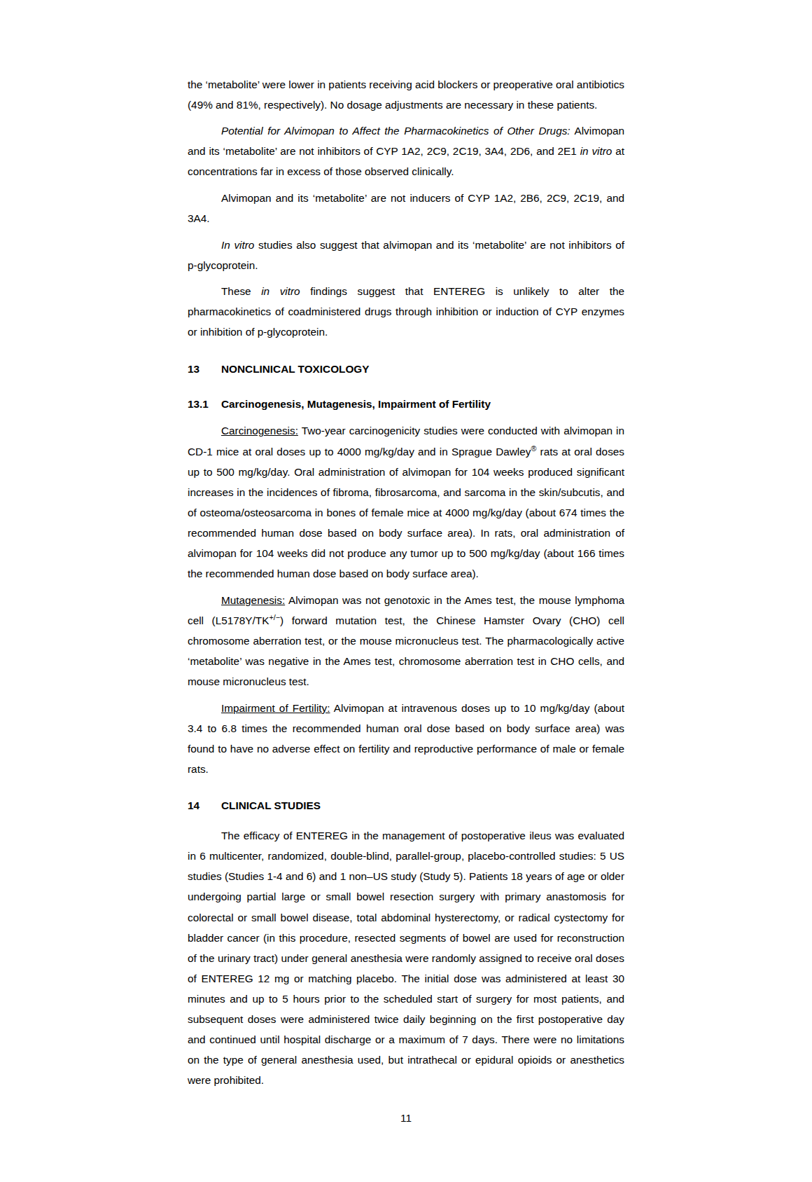the ‘metabolite’ were lower in patients receiving acid blockers or preoperative oral antibiotics (49% and 81%, respectively). No dosage adjustments are necessary in these patients.
Potential for Alvimopan to Affect the Pharmacokinetics of Other Drugs: Alvimopan and its ‘metabolite’ are not inhibitors of CYP 1A2, 2C9, 2C19, 3A4, 2D6, and 2E1 in vitro at concentrations far in excess of those observed clinically.
Alvimopan and its ‘metabolite’ are not inducers of CYP 1A2, 2B6, 2C9, 2C19, and 3A4.
In vitro studies also suggest that alvimopan and its ‘metabolite’ are not inhibitors of p-glycoprotein.
These in vitro findings suggest that ENTEREG is unlikely to alter the pharmacokinetics of coadministered drugs through inhibition or induction of CYP enzymes or inhibition of p-glycoprotein.
13 NONCLINICAL TOXICOLOGY
13.1 Carcinogenesis, Mutagenesis, Impairment of Fertility
Carcinogenesis: Two-year carcinogenicity studies were conducted with alvimopan in CD-1 mice at oral doses up to 4000 mg/kg/day and in Sprague Dawley® rats at oral doses up to 500 mg/kg/day. Oral administration of alvimopan for 104 weeks produced significant increases in the incidences of fibroma, fibrosarcoma, and sarcoma in the skin/subcutis, and of osteoma/osteosarcoma in bones of female mice at 4000 mg/kg/day (about 674 times the recommended human dose based on body surface area). In rats, oral administration of alvimopan for 104 weeks did not produce any tumor up to 500 mg/kg/day (about 166 times the recommended human dose based on body surface area).
Mutagenesis: Alvimopan was not genotoxic in the Ames test, the mouse lymphoma cell (L5178Y/TK+/−) forward mutation test, the Chinese Hamster Ovary (CHO) cell chromosome aberration test, or the mouse micronucleus test. The pharmacologically active ‘metabolite’ was negative in the Ames test, chromosome aberration test in CHO cells, and mouse micronucleus test.
Impairment of Fertility: Alvimopan at intravenous doses up to 10 mg/kg/day (about 3.4 to 6.8 times the recommended human oral dose based on body surface area) was found to have no adverse effect on fertility and reproductive performance of male or female rats.
14 CLINICAL STUDIES
The efficacy of ENTEREG in the management of postoperative ileus was evaluated in 6 multicenter, randomized, double-blind, parallel-group, placebo-controlled studies: 5 US studies (Studies 1-4 and 6) and 1 non–US study (Study 5). Patients 18 years of age or older undergoing partial large or small bowel resection surgery with primary anastomosis for colorectal or small bowel disease, total abdominal hysterectomy, or radical cystectomy for bladder cancer (in this procedure, resected segments of bowel are used for reconstruction of the urinary tract) under general anesthesia were randomly assigned to receive oral doses of ENTEREG 12 mg or matching placebo. The initial dose was administered at least 30 minutes and up to 5 hours prior to the scheduled start of surgery for most patients, and subsequent doses were administered twice daily beginning on the first postoperative day and continued until hospital discharge or a maximum of 7 days. There were no limitations on the type of general anesthesia used, but intrathecal or epidural opioids or anesthetics were prohibited.
11